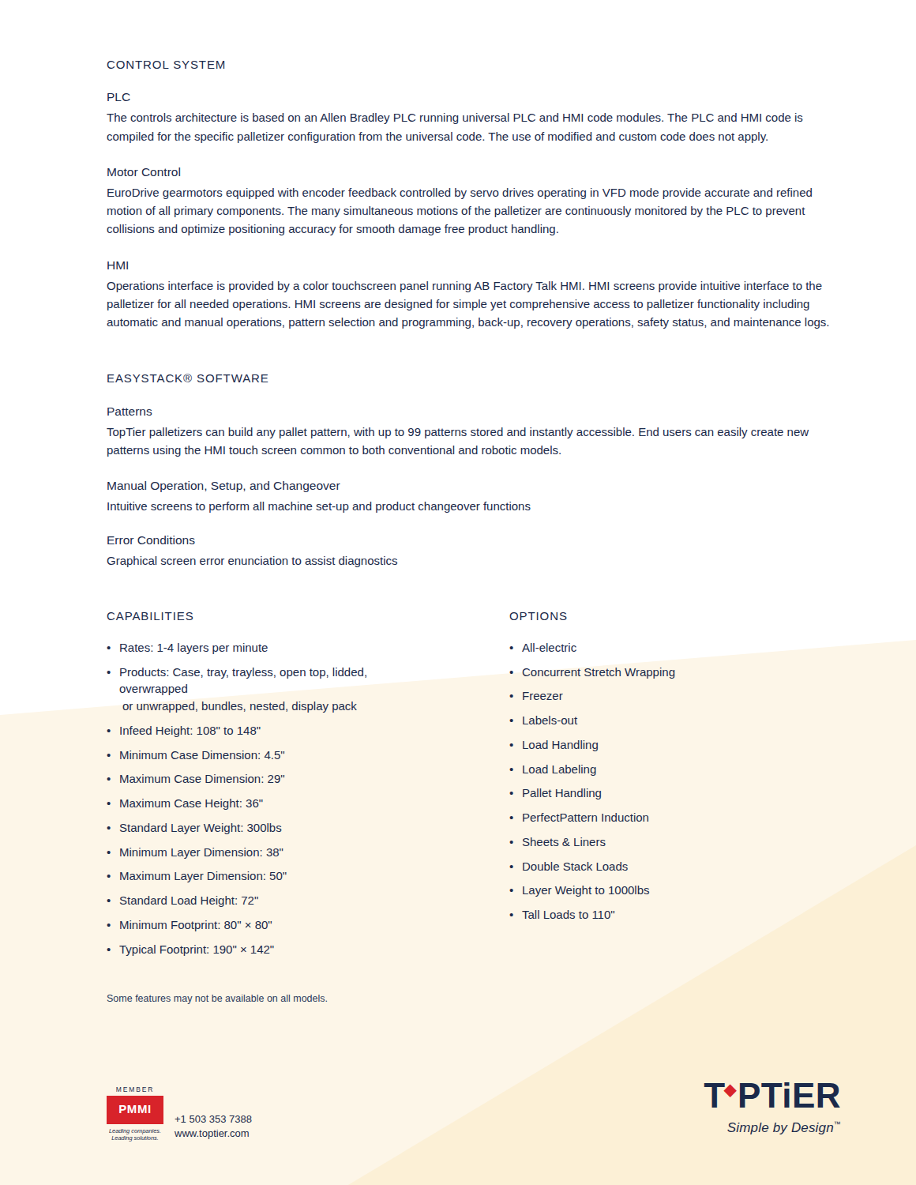Control System
PLC
The controls architecture is based on an Allen Bradley PLC running universal PLC and HMI code modules. The PLC and HMI code is compiled for the specific palletizer configuration from the universal code. The use of modified and custom code does not apply.
Motor Control
EuroDrive gearmotors equipped with encoder feedback controlled by servo drives operating in VFD mode provide accurate and refined motion of all primary components. The many simultaneous motions of the palletizer are continuously monitored by the PLC to prevent collisions and optimize positioning accuracy for smooth damage free product handling.
HMI
Operations interface is provided by a color touchscreen panel running AB Factory Talk HMI. HMI screens provide intuitive interface to the palletizer for all needed operations. HMI screens are designed for simple yet comprehensive access to palletizer functionality including automatic and manual operations, pattern selection and programming, back-up, recovery operations, safety status, and maintenance logs.
EasyStack® Software
Patterns
TopTier palletizers can build any pallet pattern, with up to 99 patterns stored and instantly accessible. End users can easily create new patterns using the HMI touch screen common to both conventional and robotic models.
Manual Operation, Setup, and Changeover
Intuitive screens to perform all machine set-up and product changeover functions
Error Conditions
Graphical screen error enunciation to assist diagnostics
Capabilities
Rates: 1-4 layers per minute
Products: Case, tray, trayless, open top, lidded, overwrappedor unwrapped, bundles, nested, display pack
Infeed Height: 108" to 148"
Minimum Case Dimension: 4.5"
Maximum Case Dimension: 29"
Maximum Case Height: 36"
Standard Layer Weight: 300lbs
Minimum Layer Dimension: 38"
Maximum Layer Dimension: 50"
Standard Load Height: 72"
Minimum Footprint: 80" × 80"
Typical Footprint: 190" × 142"
Options
All-electric
Concurrent Stretch Wrapping
Freezer
Labels-out
Load Handling
Load Labeling
Pallet Handling
PerfectPattern Induction
Sheets & Liners
Double Stack Loads
Layer Weight to 1000lbs
Tall Loads to 110"
Some features may not be available on all models.
MEMBER
PMMI
Leading companies.
Leading solutions.
+1 503 353 7388
www.toptier.com
T◆PTiER
Simple by Design™